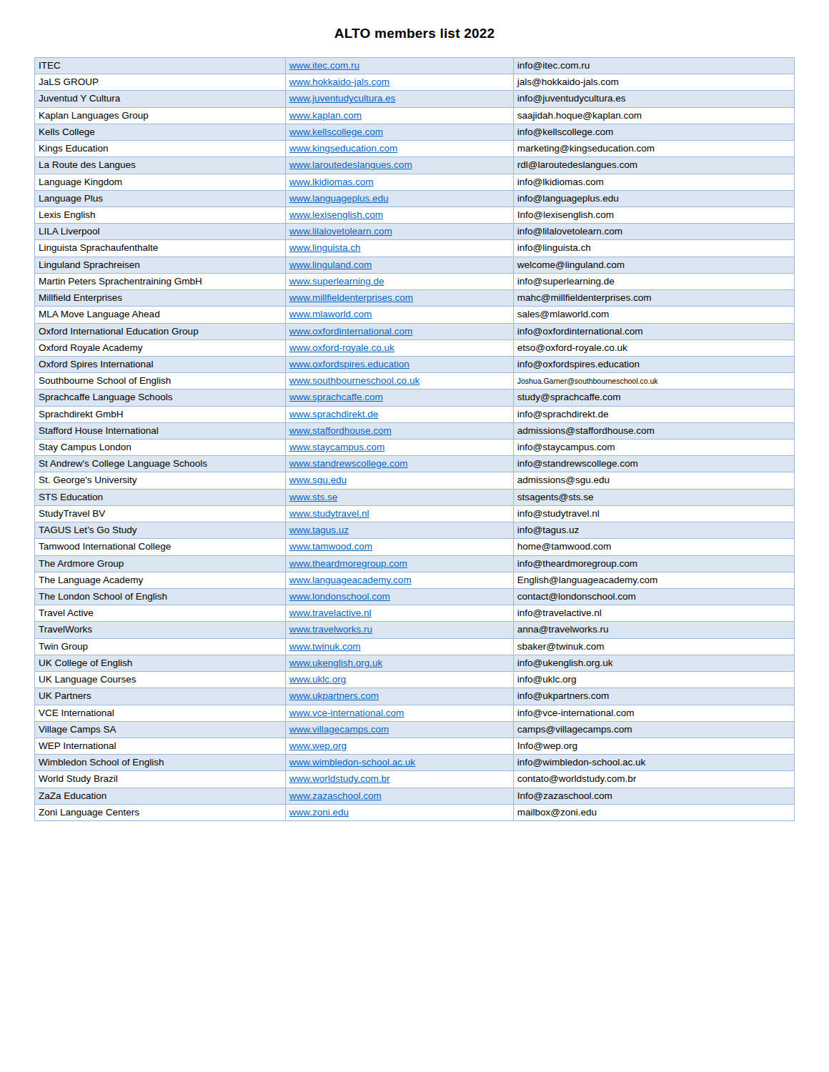ALTO members list 2022
| ITEC | www.itec.com.ru | info@itec.com.ru |
| JaLS GROUP | www.hokkaido-jals.com | jals@hokkaido-jals.com |
| Juventud Y Cultura | www.juventudycultura.es | info@juventudycultura.es |
| Kaplan Languages Group | www.kaplan.com | saajidah.hoque@kaplan.com |
| Kells College | www.kellscollege.com | info@kellscollege.com |
| Kings Education | www.kingseducation.com | marketing@kingseducation.com |
| La Route des Langues | www.laroutedeslangues.com | rdl@laroutedeslangues.com |
| Language Kingdom | www.lkidiomas.com | info@lkidiomas.com |
| Language Plus | www.languageplus.edu | info@languageplus.edu |
| Lexis English | www.lexisenglish.com | Info@lexisenglish.com |
| LILA Liverpool | www.lilalovetolearn.com | info@lilalovetolearn.com |
| Linguista Sprachaufenthalte | www.linguista.ch | info@linguista.ch |
| Linguland Sprachreisen | www.linguland.com | welcome@linguland.com |
| Martin Peters Sprachentraining GmbH | www.superlearning.de | info@superlearning.de |
| Millfield Enterprises | www.millfieldenterprises.com | mahc@millfieldenterprises.com |
| MLA Move Language Ahead | www.mlaworld.com | sales@mlaworld.com |
| Oxford International Education Group | www.oxfordinternational.com | info@oxfordinternational.com |
| Oxford Royale Academy | www.oxford-royale.co.uk | etso@oxford-royale.co.uk |
| Oxford Spires International | www.oxfordspires.education | info@oxfordspires.education |
| Southbourne School of English | www.southbourneschool.co.uk | Joshua.Garner@southbourneschool.co.uk |
| Sprachcaffe Language Schools | www.sprachcaffe.com | study@sprachcaffe.com |
| Sprachdirekt GmbH | www.sprachdirekt.de | info@sprachdirekt.de |
| Stafford House International | www.staffordhouse.com | admissions@staffordhouse.com |
| Stay Campus London | www.staycampus.com | info@staycampus.com |
| St Andrew's College Language Schools | www.standrewscollege.com | info@standrewscollege.com |
| St. George's University | www.sgu.edu | admissions@sgu.edu |
| STS Education | www.sts.se | stsagents@sts.se |
| StudyTravel BV | www.studytravel.nl | info@studytravel.nl |
| TAGUS Let’s Go Study | www.tagus.uz | info@tagus.uz |
| Tamwood International College | www.tamwood.com | home@tamwood.com |
| The Ardmore Group | www.theardmoregroup.com | info@theardmoregroup.com |
| The Language Academy | www.languageacademy.com | English@languageacademy.com |
| The London School of English | www.londonschool.com | contact@londonschool.com |
| Travel Active | www.travelactive.nl | info@travelactive.nl |
| TravelWorks | www.travelworks.ru | anna@travelworks.ru |
| Twin Group | www.twinuk.com | sbaker@twinuk.com |
| UK College of English | www.ukenglish.org.uk | info@ukenglish.org.uk |
| UK Language Courses | www.uklc.org | info@uklc.org |
| UK Partners | www.ukpartners.com | info@ukpartners.com |
| VCE International | www.vce-international.com | info@vce-international.com |
| Village Camps SA | www.villagecamps.com | camps@villagecamps.com |
| WEP International | www.wep.org | Info@wep.org |
| Wimbledon School of English | www.wimbledon-school.ac.uk | info@wimbledon-school.ac.uk |
| World Study Brazil | www.worldstudy.com.br | contato@worldstudy.com.br |
| ZaZa Education | www.zazaschool.com | Info@zazaschool.com |
| Zoni Language Centers | www.zoni.edu | mailbox@zoni.edu |